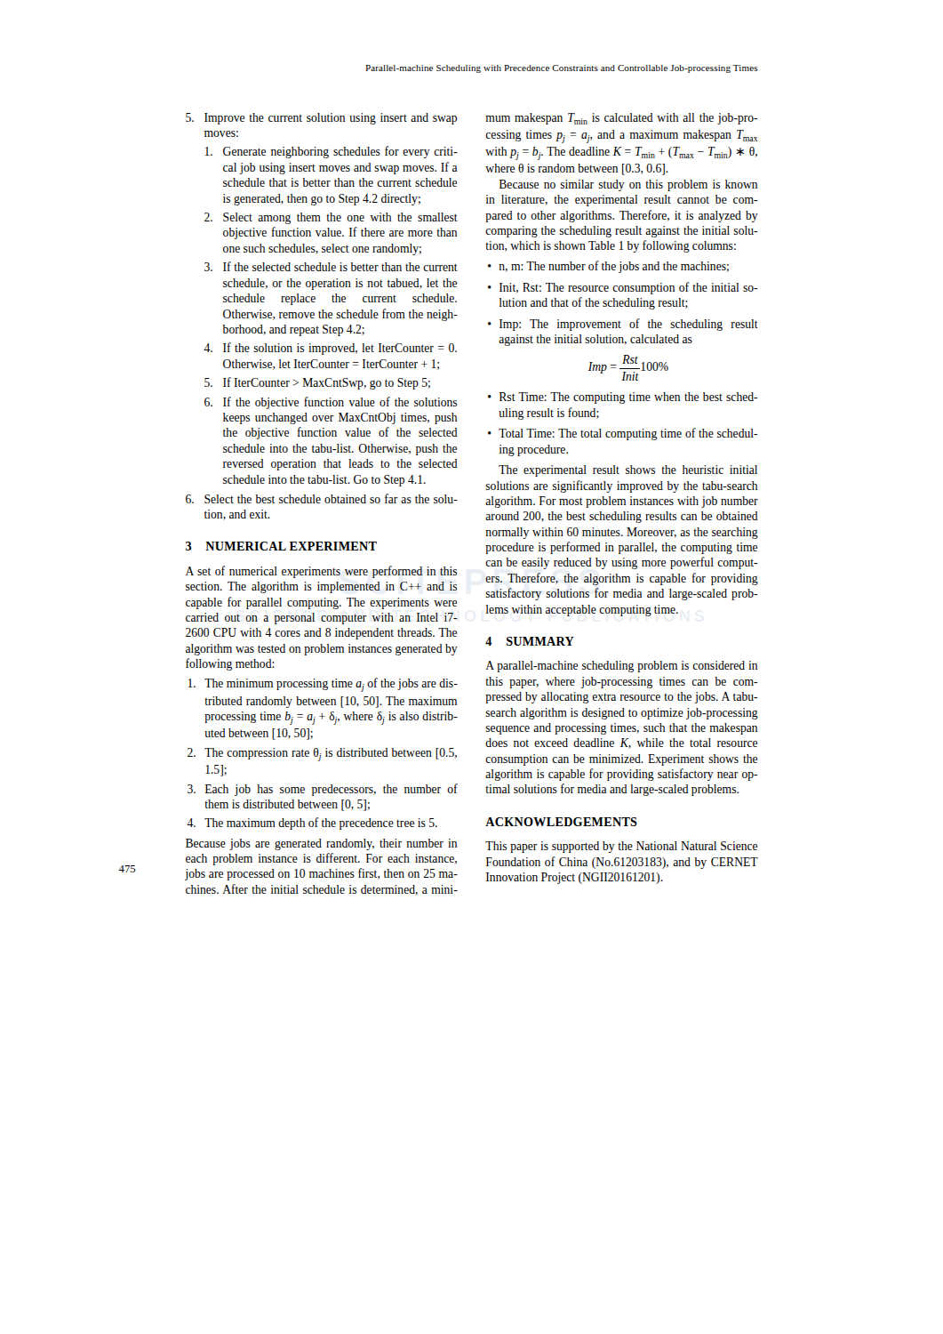SCITEPRESS SCIENCE AND TECHNOLOGY PUBLICATIONS
Parallel-machine Scheduling with Precedence Constraints and Controllable Job-processing Times
Improve the current solution using insert and swap moves:
Generate neighboring schedules for every critical job using insert moves and swap moves. If a schedule that is better than the current schedule is generated, then go to Step 4.2 directly;
Select among them the one with the smallest objective function value. If there are more than one such schedules, select one randomly;
If the selected schedule is better than the current schedule, or the operation is not tabued, let the schedule replace the current schedule. Otherwise, remove the schedule from the neighborhood, and repeat Step 4.2;
If the solution is improved, let IterCounter = 0. Otherwise, let IterCounter = IterCounter + 1;
If IterCounter > MaxCntSwp, go to Step 5;
If the objective function value of the solutions keeps unchanged over MaxCntObj times, push the objective function value of the selected schedule into the tabu-list. Otherwise, push the reversed operation that leads to the selected schedule into the tabu-list. Go to Step 4.1.
Select the best schedule obtained so far as the solution, and exit.
3 NUMERICAL EXPERIMENT
A set of numerical experiments were performed in this section. The algorithm is implemented in C++ and is capable for parallel computing. The experiments were carried out on a personal computer with an Intel i7-2600 CPU with 4 cores and 8 independent threads. The algorithm was tested on problem instances generated by following method:
The minimum processing time aj of the jobs are distributed randomly between [10, 50]. The maximum processing time bj = aj + δj, where δj is also distributed between [10, 50];
The compression rate θj is distributed between [0.5, 1.5];
Each job has some predecessors, the number of them is distributed between [0, 5];
The maximum depth of the precedence tree is 5.
Because jobs are generated randomly, their number in each problem instance is different. For each instance, jobs are processed on 10 machines first, then on 25 machines. After the initial schedule is determined, a minimum makespan Tmin is calculated with all the job-processing times pj = aj, and a maximum makespan Tmax with pj = bj. The deadline K = Tmin + (Tmax − Tmin) ∗ θ, where θ is random between [0.3, 0.6].
Because no similar study on this problem is known in literature, the experimental result cannot be compared to other algorithms. Therefore, it is analyzed by comparing the scheduling result against the initial solution, which is shown Table 1 by following columns:
n, m: The number of the jobs and the machines;
Init, Rst: The resource consumption of the initial solution and that of the scheduling result;
Imp: The improvement of the scheduling result against the initial solution, calculated as
Imp = Rst Init100%
Rst Time: The computing time when the best scheduling result is found;
Total Time: The total computing time of the scheduling procedure.
The experimental result shows the heuristic initial solutions are significantly improved by the tabu-search algorithm. For most problem instances with job number around 200, the best scheduling results can be obtained normally within 60 minutes. Moreover, as the searching procedure is performed in parallel, the computing time can be easily reduced by using more powerful computers. Therefore, the algorithm is capable for providing satisfactory solutions for media and large-scaled problems within acceptable computing time.
4 SUMMARY
A parallel-machine scheduling problem is considered in this paper, where job-processing times can be compressed by allocating extra resource to the jobs. A tabu-search algorithm is designed to optimize job-processing sequence and processing times, such that the makespan does not exceed deadline K, while the total resource consumption can be minimized. Experiment shows the algorithm is capable for providing satisfactory near optimal solutions for media and large-scaled problems.
ACKNOWLEDGEMENTS
This paper is supported by the National Natural Science Foundation of China (No.61203183), and by CERNET Innovation Project (NGII20161201).
475